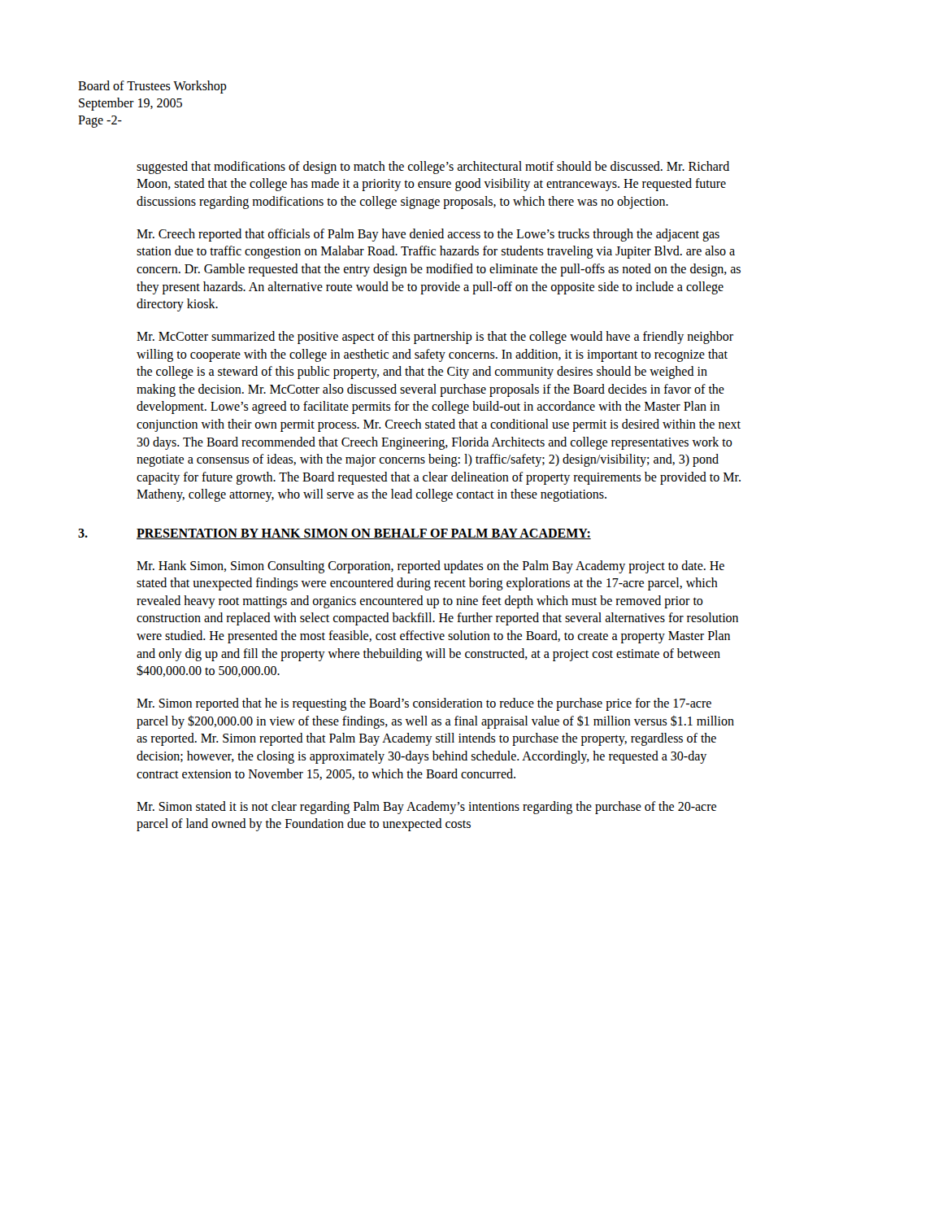Board of Trustees Workshop
September 19, 2005
Page -2-
suggested that modifications of design to match the college’s architectural motif should be discussed. Mr. Richard Moon, stated that the college has made it a priority to ensure good visibility at entranceways. He requested future discussions regarding modifications to the college signage proposals, to which there was no objection.
Mr. Creech reported that officials of Palm Bay have denied access to the Lowe’s trucks through the adjacent gas station due to traffic congestion on Malabar Road. Traffic hazards for students traveling via Jupiter Blvd. are also a concern. Dr. Gamble requested that the entry design be modified to eliminate the pull-offs as noted on the design, as they present hazards. An alternative route would be to provide a pull-off on the opposite side to include a college directory kiosk.
Mr. McCotter summarized the positive aspect of this partnership is that the college would have a friendly neighbor willing to cooperate with the college in aesthetic and safety concerns. In addition, it is important to recognize that the college is a steward of this public property, and that the City and community desires should be weighed in making the decision. Mr. McCotter also discussed several purchase proposals if the Board decides in favor of the development. Lowe’s agreed to facilitate permits for the college build-out in accordance with the Master Plan in conjunction with their own permit process. Mr. Creech stated that a conditional use permit is desired within the next 30 days. The Board recommended that Creech Engineering, Florida Architects and college representatives work to negotiate a consensus of ideas, with the major concerns being: l) traffic/safety; 2) design/visibility; and, 3) pond capacity for future growth. The Board requested that a clear delineation of property requirements be provided to Mr. Matheny, college attorney, who will serve as the lead college contact in these negotiations.
3. PRESENTATION BY HANK SIMON ON BEHALF OF PALM BAY ACADEMY:
Mr. Hank Simon, Simon Consulting Corporation, reported updates on the Palm Bay Academy project to date. He stated that unexpected findings were encountered during recent boring explorations at the 17-acre parcel, which revealed heavy root mattings and organics encountered up to nine feet depth which must be removed prior to construction and replaced with select compacted backfill. He further reported that several alternatives for resolution were studied. He presented the most feasible, cost effective solution to the Board, to create a property Master Plan and only dig up and fill the property where thebuilding will be constructed, at a project cost estimate of between $400,000.00 to 500,000.00.
Mr. Simon reported that he is requesting the Board’s consideration to reduce the purchase price for the 17-acre parcel by $200,000.00 in view of these findings, as well as a final appraisal value of $1 million versus $1.1 million as reported. Mr. Simon reported that Palm Bay Academy still intends to purchase the property, regardless of the decision; however, the closing is approximately 30-days behind schedule. Accordingly, he requested a 30-day contract extension to November 15, 2005, to which the Board concurred.
Mr. Simon stated it is not clear regarding Palm Bay Academy’s intentions regarding the purchase of the 20-acre parcel of land owned by the Foundation due to unexpected costs